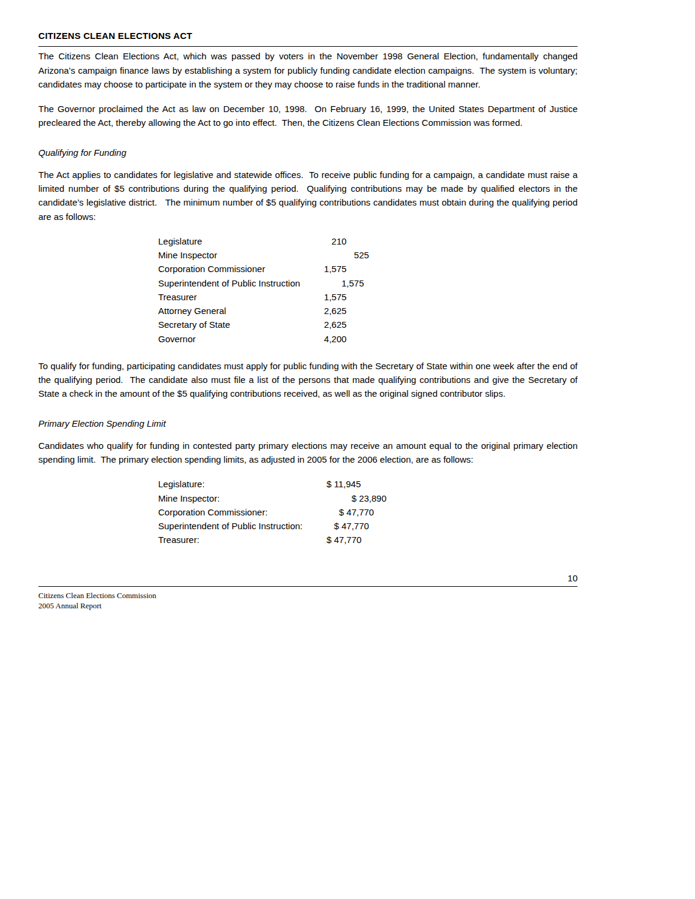Citizens Clean Elections Act
The Citizens Clean Elections Act, which was passed by voters in the November 1998 General Election, fundamentally changed Arizona’s campaign finance laws by establishing a system for publicly funding candidate election campaigns. The system is voluntary; candidates may choose to participate in the system or they may choose to raise funds in the traditional manner.
The Governor proclaimed the Act as law on December 10, 1998. On February 16, 1999, the United States Department of Justice precleared the Act, thereby allowing the Act to go into effect. Then, the Citizens Clean Elections Commission was formed.
Qualifying for Funding
The Act applies to candidates for legislative and statewide offices. To receive public funding for a campaign, a candidate must raise a limited number of $5 contributions during the qualifying period. Qualifying contributions may be made by qualified electors in the candidate’s legislative district. The minimum number of $5 qualifying contributions candidates must obtain during the qualifying period are as follows:
| Legislature | 210 |
| Mine Inspector | 525 |
| Corporation Commissioner | 1,575 |
| Superintendent of Public Instruction | 1,575 |
| Treasurer | 1,575 |
| Attorney General | 2,625 |
| Secretary of State | 2,625 |
| Governor | 4,200 |
To qualify for funding, participating candidates must apply for public funding with the Secretary of State within one week after the end of the qualifying period. The candidate also must file a list of the persons that made qualifying contributions and give the Secretary of State a check in the amount of the $5 qualifying contributions received, as well as the original signed contributor slips.
Primary Election Spending Limit
Candidates who qualify for funding in contested party primary elections may receive an amount equal to the original primary election spending limit. The primary election spending limits, as adjusted in 2005 for the 2006 election, are as follows:
| Legislature: | $ 11,945 |
| Mine Inspector: | $ 23,890 |
| Corporation Commissioner: | $ 47,770 |
| Superintendent of Public Instruction: | $ 47,770 |
| Treasurer: | $ 47,770 |
10
Citizens Clean Elections Commission
2005 Annual Report